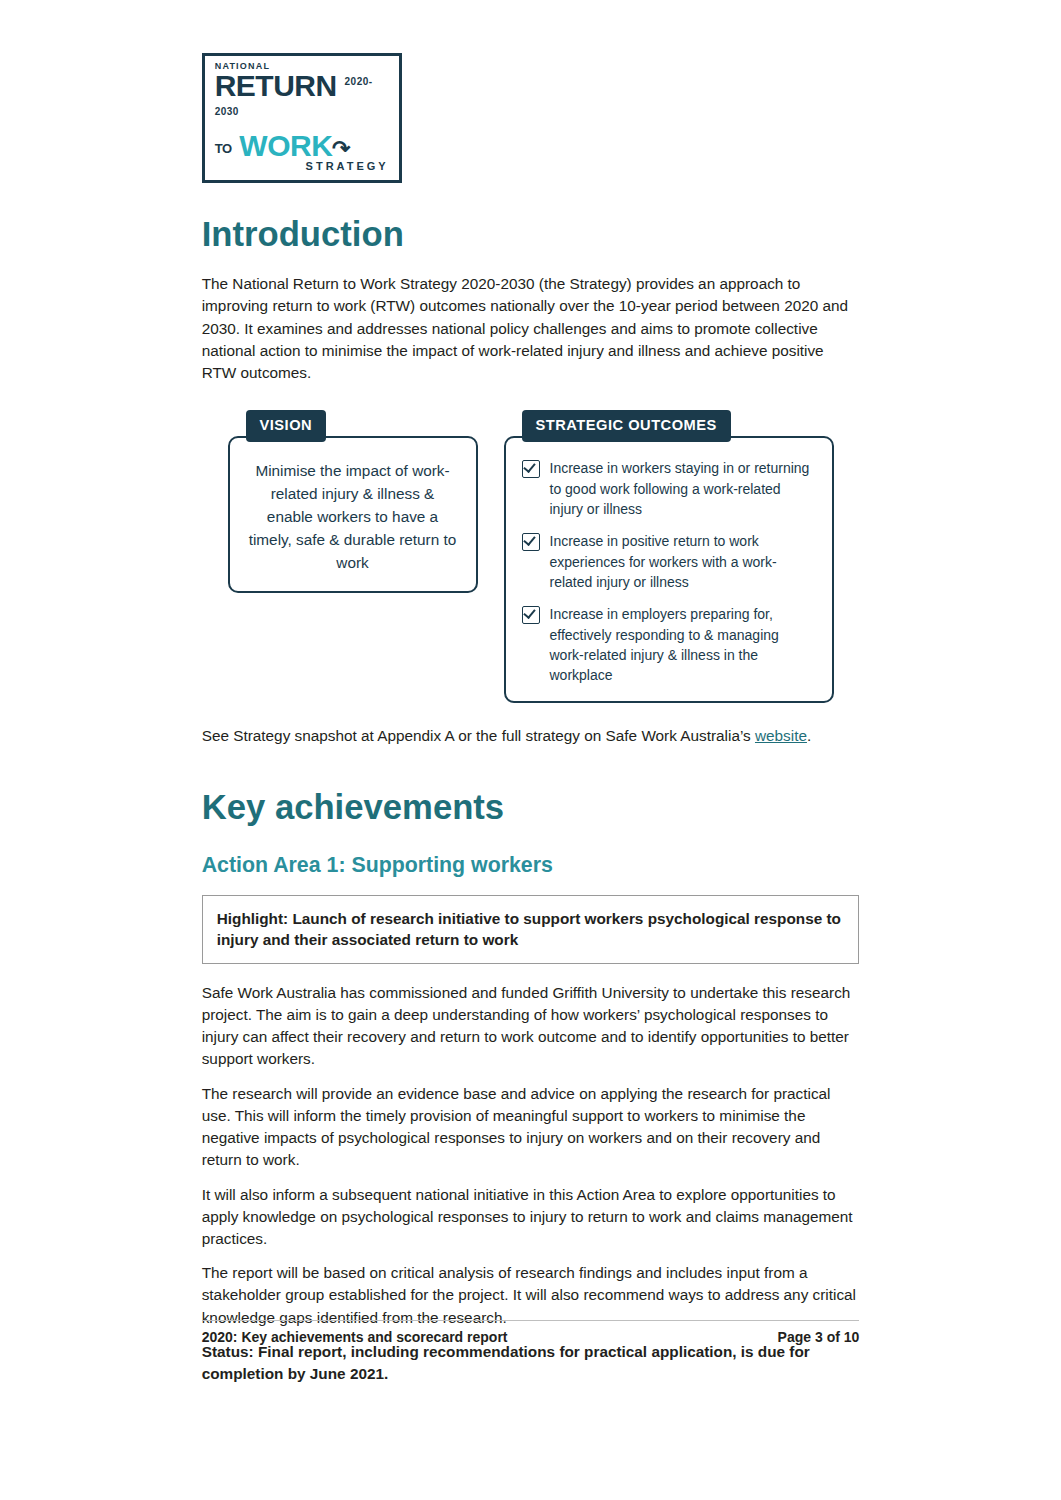National
RETURN 2020-2030
TO WORK↷
Strategy
Introduction
The National Return to Work Strategy 2020-2030 (the Strategy) provides an approach to improving return to work (RTW) outcomes nationally over the 10-year period between 2020 and 2030. It examines and addresses national policy challenges and aims to promote collective national action to minimise the impact of work-related injury and illness and achieve positive RTW outcomes.
VISION
Minimise the impact of work-related injury & illness & enable workers to have a timely, safe & durable return to work
STRATEGIC OUTCOMES
Increase in workers staying in or returning to good work following a work-related injury or illness
Increase in positive return to work experiences for workers with a work-related injury or illness
Increase in employers preparing for, effectively responding to & managing work-related injury & illness in the workplace
See Strategy snapshot at Appendix A or the full strategy on Safe Work Australia’s website.
Key achievements
Action Area 1: Supporting workers
Highlight: Launch of research initiative to support workers psychological response to injury and their associated return to work
Safe Work Australia has commissioned and funded Griffith University to undertake this research project. The aim is to gain a deep understanding of how workers’ psychological responses to injury can affect their recovery and return to work outcome and to identify opportunities to better support workers.
The research will provide an evidence base and advice on applying the research for practical use. This will inform the timely provision of meaningful support to workers to minimise the negative impacts of psychological responses to injury on workers and on their recovery and return to work.
It will also inform a subsequent national initiative in this Action Area to explore opportunities to apply knowledge on psychological responses to injury to return to work and claims management practices.
The report will be based on critical analysis of research findings and includes input from a stakeholder group established for the project. It will also recommend ways to address any critical knowledge gaps identified from the research.
Status: Final report, including recommendations for practical application, is due for completion by June 2021.
2020: Key achievements and scorecard report
Page 3 of 10